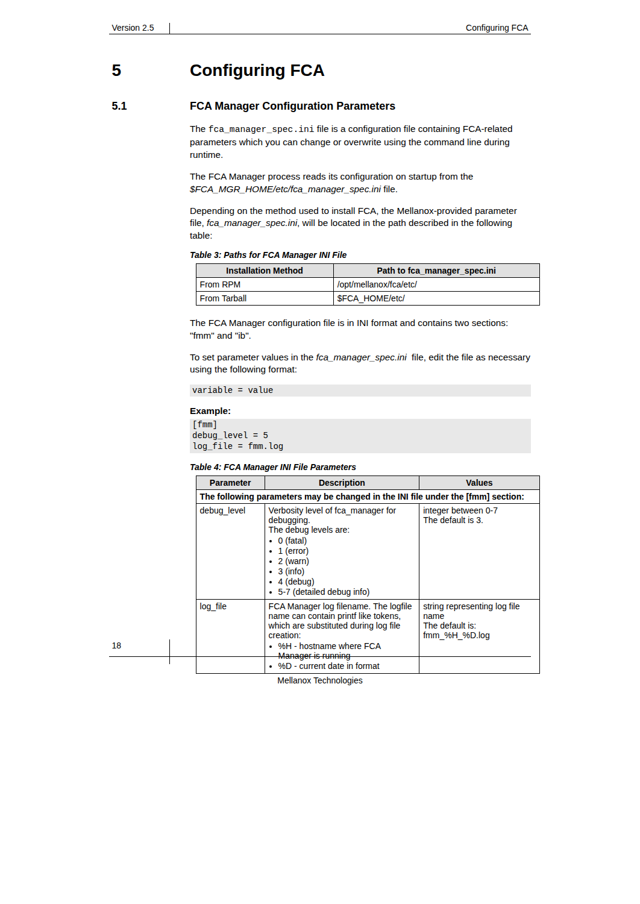Version 2.5 Configuring FCA
5 Configuring FCA
5.1 FCA Manager Configuration Parameters
The fca_manager_spec.ini file is a configuration file containing FCA-related parameters which you can change or overwrite using the command line during runtime.
The FCA Manager process reads its configuration on startup from the $FCA_MGR_HOME/etc/fca_manager_spec.ini file.
Depending on the method used to install FCA, the Mellanox-provided parameter file, fca_manager_spec.ini, will be located in the path described in the following table:
Table 3: Paths for FCA Manager INI File
| Installation Method | Path to fca_manager_spec.ini |
| --- | --- |
| From RPM | /opt/mellanox/fca/etc/ |
| From Tarball | $FCA_HOME/etc/ |
The FCA Manager configuration file is in INI format and contains two sections: "fmm" and "ib".
To set parameter values in the fca_manager_spec.ini file, edit the file as necessary using the following format:
variable = value
Example:
[fmm] debug_level = 5 log_file = fmm.log
Table 4: FCA Manager INI File Parameters
| Parameter | Description | Values |
| --- | --- | --- |
| The following parameters may be changed in the INI file under the [fmm] section: |
| debug_level | Verbosity level of fca_manager for debugging. The debug levels are: 0 (fatal) 1 (error) 2 (warn) 3 (info) 4 (debug) 5-7 (detailed debug info) | integer between 0-7 The default is 3. |
| log_file | FCA Manager log filename. The logfile name can contain printf like tokens, which are substituted during log file creation: %H - hostname where FCA Manager is running %D - current date in format | string representing log file name The default is: fmm_%H_%D.log |
18
Mellanox Technologies